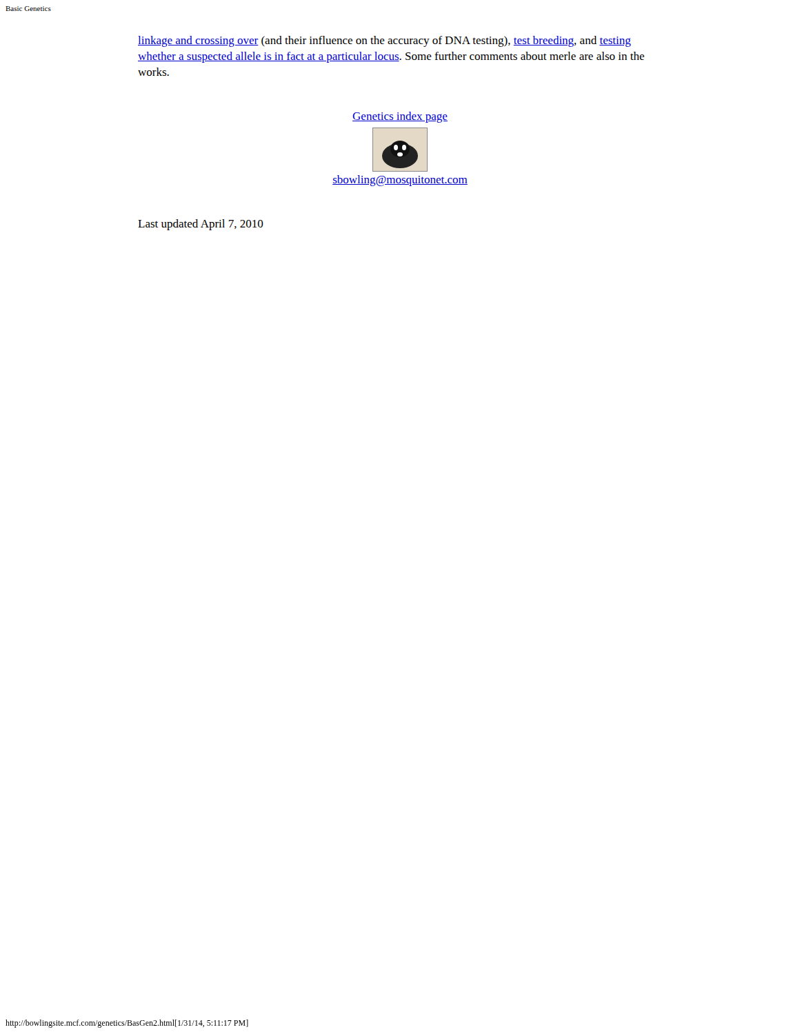Basic Genetics
linkage and crossing over (and their influence on the accuracy of DNA testing), test breeding, and testing whether a suspected allele is in fact at a particular locus. Some further comments about merle are also in the works.
Genetics index page sbowling@mosquitonet.com
Last updated April 7, 2010
http://bowlingsite.mcf.com/genetics/BasGen2.html[1/31/14, 5:11:17 PM]